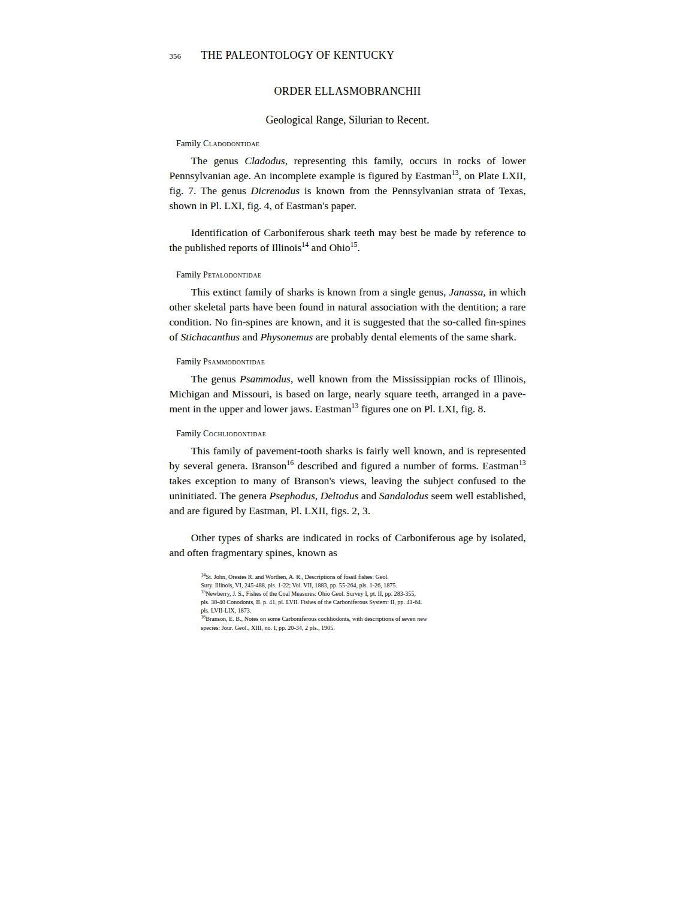356 THE PALEONTOLOGY OF KENTUCKY
ORDER ELLASMOBRANCHII
Geological Range, Silurian to Recent.
Family Cladodontidae
The genus Cladodus, representing this family, occurs in rocks of lower Pennsylvanian age. An incomplete example is figured by Eastman13, on Plate LXII, fig. 7. The genus Dicrenodus is known from the Pennsylvanian strata of Texas, shown in Pl. LXI, fig. 4, of Eastman's paper.
Identification of Carboniferous shark teeth may best be made by reference to the published reports of Illinois14 and Ohio15.
Family Petalodontidae
This extinct family of sharks is known from a single genus, Janassa, in which other skeletal parts have been found in natural association with the dentition; a rare condition. No fin-spines are known, and it is suggested that the so-called fin-spines of Stichacanthus and Physonemus are probably dental elements of the same shark.
Family Psammodontidae
The genus Psammodus, well known from the Mississippian rocks of Illinois, Michigan and Missouri, is based on large, nearly square teeth, arranged in a pavement in the upper and lower jaws. Eastman13 figures one on Pl. LXI, fig. 8.
Family Cochliodontidae
This family of pavement-tooth sharks is fairly well known, and is represented by several genera. Branson16 described and figured a number of forms. Eastman13 takes exception to many of Branson's views, leaving the subject confused to the uninitiated. The genera Psephodus, Deltodus and Sandalodus seem well established, and are figured by Eastman, Pl. LXII, figs. 2, 3.
Other types of sharks are indicated in rocks of Carboniferous age by isolated, and often fragmentary spines, known as
14St. John, Orestes R. and Worthen, A. R., Descriptions of fossil fishes: Geol.
Sury. Illinois, VI, 245-488, pls. 1-22; Vol. VII, 1883, pp. 55-264, pls. 1-26, 1875.
15Newberry, J. S., Fishes of the Coal Measures: Ohio Geol. Survey I, pt. II, pp. 283-355,
pls. 38-40 Conodonts, II. p. 41, pl. LVII. Fishes of the Carboniferous System: II, pp. 41-64.
pls. LVII-LIX, 1873.
16Branson, E. B., Notes on some Carboniferous cochliodonts, with descriptions of seven new
species: Jour. Geol., XIII, no. I, pp. 20-34, 2 pls., 1905.